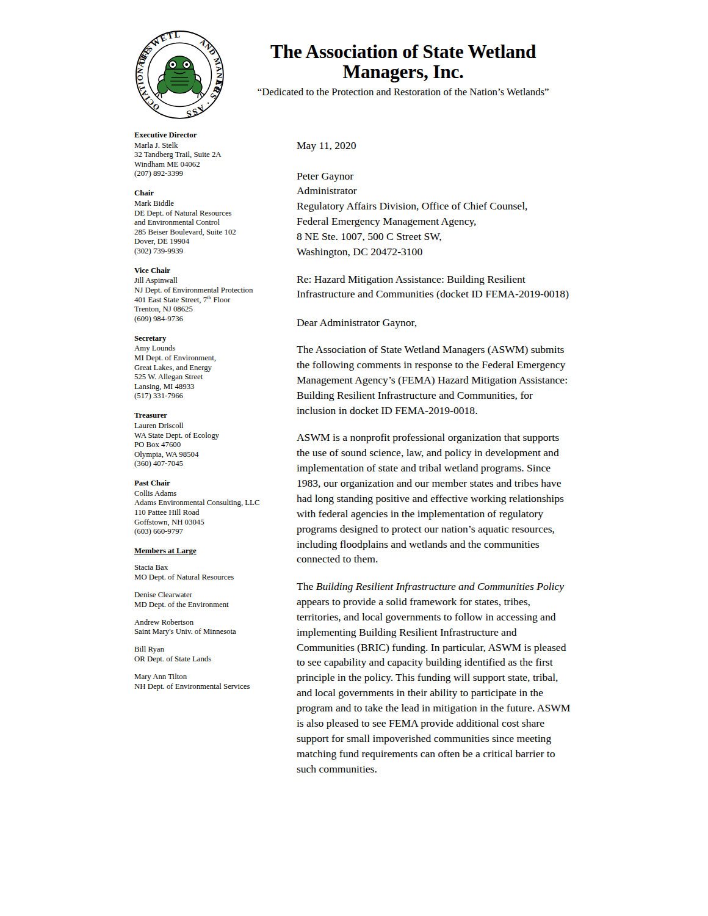ATE WETL ERS · ASS OCIATION OF S AND MANAG
The Association of State Wetland Managers, Inc.
“Dedicated to the Protection and Restoration of the Nation’s Wetlands”
Executive Director
Marla J. Stelk
32 Tandberg Trail, Suite 2A
Windham ME 04062
(207) 892-3399
Chair
Mark Biddle
DE Dept. of Natural Resources
and Environmental Control
285 Beiser Boulevard, Suite 102
Dover, DE 19904
(302) 739-9939
Vice Chair
Jill Aspinwall
NJ Dept. of Environmental Protection
401 East State Street, 7th Floor
Trenton, NJ 08625
(609) 984-9736
Secretary
Amy Lounds
MI Dept. of Environment,
Great Lakes, and Energy
525 W. Allegan Street
Lansing, MI 48933
(517) 331-7966
Treasurer
Lauren Driscoll
WA State Dept. of Ecology
PO Box 47600
Olympia, WA 98504
(360) 407-7045
Past Chair
Collis Adams
Adams Environmental Consulting, LLC
110 Pattee Hill Road
Goffstown, NH 03045
(603) 660-9797
Members at Large
Stacia Bax
MO Dept. of Natural Resources
Denise Clearwater
MD Dept. of the Environment
Andrew Robertson
Saint Mary's Univ. of Minnesota
Bill Ryan
OR Dept. of State Lands
Mary Ann Tilton
NH Dept. of Environmental Services
May 11, 2020
Peter Gaynor
Administrator
Regulatory Affairs Division, Office of Chief Counsel,
Federal Emergency Management Agency,
8 NE Ste. 1007, 500 C Street SW,
Washington, DC 20472-3100
Re: Hazard Mitigation Assistance: Building Resilient Infrastructure and Communities (docket ID FEMA-2019-0018)
Dear Administrator Gaynor,
The Association of State Wetland Managers (ASWM) submits the following comments in response to the Federal Emergency Management Agency’s (FEMA) Hazard Mitigation Assistance: Building Resilient Infrastructure and Communities, for inclusion in docket ID FEMA-2019-0018.
ASWM is a nonprofit professional organization that supports the use of sound science, law, and policy in development and implementation of state and tribal wetland programs. Since 1983, our organization and our member states and tribes have had long standing positive and effective working relationships with federal agencies in the implementation of regulatory programs designed to protect our nation’s aquatic resources, including floodplains and wetlands and the communities connected to them.
The Building Resilient Infrastructure and Communities Policy appears to provide a solid framework for states, tribes, territories, and local governments to follow in accessing and implementing Building Resilient Infrastructure and Communities (BRIC) funding. In particular, ASWM is pleased to see capability and capacity building identified as the first principle in the policy. This funding will support state, tribal, and local governments in their ability to participate in the program and to take the lead in mitigation in the future. ASWM is also pleased to see FEMA provide additional cost share support for small impoverished communities since meeting matching fund requirements can often be a critical barrier to such communities.